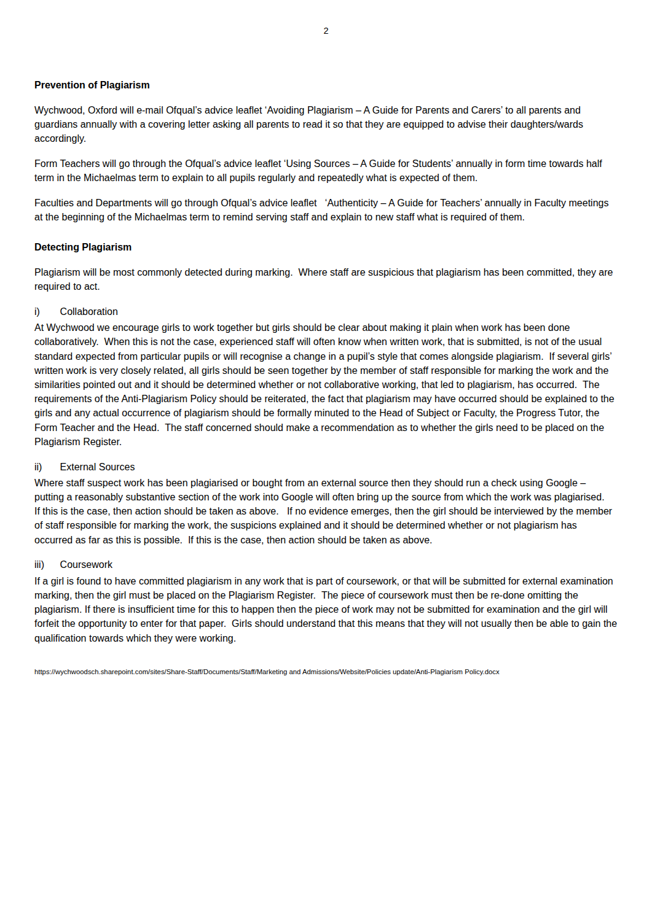2
Prevention of Plagiarism
Wychwood, Oxford will e-mail Ofqual’s advice leaflet ‘Avoiding Plagiarism – A Guide for Parents and Carers’ to all parents and guardians annually with a covering letter asking all parents to read it so that they are equipped to advise their daughters/wards accordingly.
Form Teachers will go through the Ofqual’s advice leaflet ‘Using Sources – A Guide for Students’ annually in form time towards half term in the Michaelmas term to explain to all pupils regularly and repeatedly what is expected of them.
Faculties and Departments will go through Ofqual’s advice leaflet ‘Authenticity – A Guide for Teachers’ annually in Faculty meetings at the beginning of the Michaelmas term to remind serving staff and explain to new staff what is required of them.
Detecting Plagiarism
Plagiarism will be most commonly detected during marking. Where staff are suspicious that plagiarism has been committed, they are required to act.
i) Collaboration
At Wychwood we encourage girls to work together but girls should be clear about making it plain when work has been done collaboratively. When this is not the case, experienced staff will often know when written work, that is submitted, is not of the usual standard expected from particular pupils or will recognise a change in a pupil’s style that comes alongside plagiarism. If several girls’ written work is very closely related, all girls should be seen together by the member of staff responsible for marking the work and the similarities pointed out and it should be determined whether or not collaborative working, that led to plagiarism, has occurred. The requirements of the Anti-Plagiarism Policy should be reiterated, the fact that plagiarism may have occurred should be explained to the girls and any actual occurrence of plagiarism should be formally minuted to the Head of Subject or Faculty, the Progress Tutor, the Form Teacher and the Head. The staff concerned should make a recommendation as to whether the girls need to be placed on the Plagiarism Register.
ii) External Sources
Where staff suspect work has been plagiarised or bought from an external source then they should run a check using Google – putting a reasonably substantive section of the work into Google will often bring up the source from which the work was plagiarised. If this is the case, then action should be taken as above. If no evidence emerges, then the girl should be interviewed by the member of staff responsible for marking the work, the suspicions explained and it should be determined whether or not plagiarism has occurred as far as this is possible. If this is the case, then action should be taken as above.
iii) Coursework
If a girl is found to have committed plagiarism in any work that is part of coursework, or that will be submitted for external examination marking, then the girl must be placed on the Plagiarism Register. The piece of coursework must then be re-done omitting the plagiarism. If there is insufficient time for this to happen then the piece of work may not be submitted for examination and the girl will forfeit the opportunity to enter for that paper. Girls should understand that this means that they will not usually then be able to gain the qualification towards which they were working.
https://wychwoodsch.sharepoint.com/sites/Share-Staff/Documents/Staff/Marketing and Admissions/Website/Policies update/Anti-Plagiarism Policy.docx